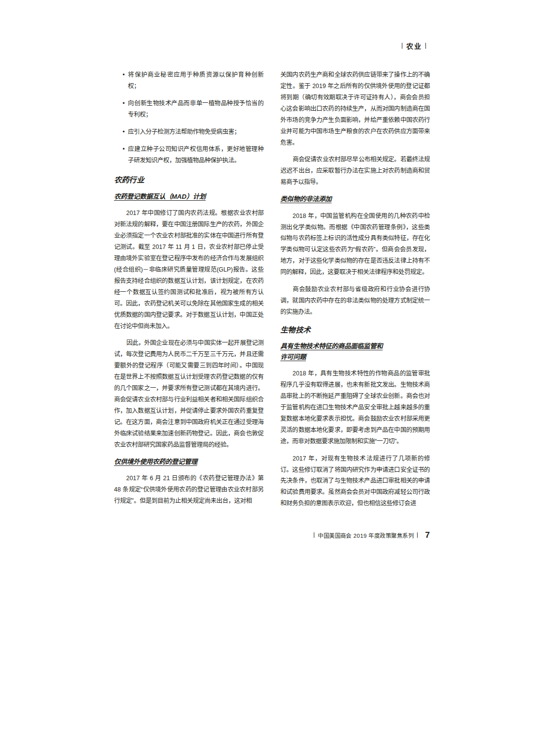农业
将保护商业秘密应用于种质资源以保护育种创新权；
向创新生物技术产品而非单一植物品种授予恰当的专利权；
应引入分子检测方法帮助作物免受病虫害；
应建立种子公司知识产权信用体系，更好地管理种子研发知识产权，加强植物品种保护执法。
农药行业
农药登记数据互认（MAD）计划
2017 年中国修订了国内农药法规。根据农业农村部对新法规的解释，要在中国注册国际生产的农药，外国企业必须指定一个农业农村部批准的实体在中国进行所有登记测试。截至 2017 年 11 月 1 日，农业农村部已停止受理由境外实验室在登记程序中发布的经济合作与发展组织(经合组织)－非临床研究质量管理规范(GLP)报告。这些报告支持经合组织的数据互认计划，该计划规定，在农药经一个数据互认签约国测试和批准后，视为被所有方认可。因此，农药登记机关可以免除在其他国家生成的相关优质数据的国内登记要求。对于数据互认计划，中国正处在讨论中但尚未加入。
因此，外国企业现在必须与中国实体一起开展登记测试，每次登记费用为人民币二千万至三千万元，并且还需要额外的登记程序（可能又需要三到四年时间）。中国现在是世界上不按照数据互认计划受理农药登记数据的仅有的几个国家之一，并要求所有登记测试都在其境内进行。商会促请农业农村部与行业利益相关者和相关国际组织合作，加入数据互认计划，并促请停止要求外国农药重复登记。在这方面，商会注意到中国政府机关正在通过受理海外临床试验结果来加速创新药物登记。因此，商会也敦促农业农村部研究国家药品监督管理局的经验。
仅供境外使用农药的登记管理
2017 年 6 月 21 日颁布的《农药登记管理办法》第 48 条规定“仅供境外使用农药的登记管理由农业农村部另行规定”。但是到目前为止相关规定尚未出台，这对相
关国内农药生产商和全球农药供应链带来了操作上的不确定性。鉴于 2019 年之后所有的仅供境外使用的登记证都将到期（确切有效期取决于许可证持有人），商会会员担心这会影响出口农药的持续生产，从而对国内制造商在国外市场的竞争力产生负面影响，并给严重依赖中国农药行业并可能为中国市场生产粮食的农户在农药供应方面带来危害。
商会促请农业农村部尽早公布相关规定。若最终法规迟迟不出台，应采取暂行办法在实施上对农药制造商和贸易商予以指导。
类似物的非法添加
2018 年，中国监管机构在全国使用的几种农药中检测出化学类似物。而根据《中国农药管理条例》，这些类似物与农药标签上标识的活性成分具有类似特征，存在化学类似物可认定这些农药为“假农药”。但商会会员发现，地方，对于这些化学类似物的存在是否违反法律上持有不同的解释，因此，这要取决于相关法律程序和处罚规定。
商会鼓励农业农村部与省级政府和行业协会进行协调，就国内农药中存在的非法类似物的处理方式制定统一的实施办法。
生物技术
具有生物技术特征的商品面临监管和
许可问题
2018 年，具有生物技术特性的作物商品的监管审批程序几乎没有取得进展，也未有新批文发出。生物技术商品审批上的不断拖延严重阻碍了全球农业创新。商会也对于监管机构在进口生物技术产品安全审批上越来越多的重复数据本地化要求表示担忧。商会鼓励农业农村部采用更灵活的数据本地化要求，即要考虑到产品在中国的预期用途，而非对数据要求施加限制和实施“一刀切”。
2017 年，对现有生物技术法规进行了几项新的修订。这些修订取消了将国内研究作为申请进口安全证书的先决条件，也取消了与生物技术产品进口审批相关的申请和试验费用要求。虽然商会会员对中国政府减轻公司行政和财务负担的意图表示欢迎，但也相信这些修订会进
中国美国商会 2019 年度政策聚焦系列 7